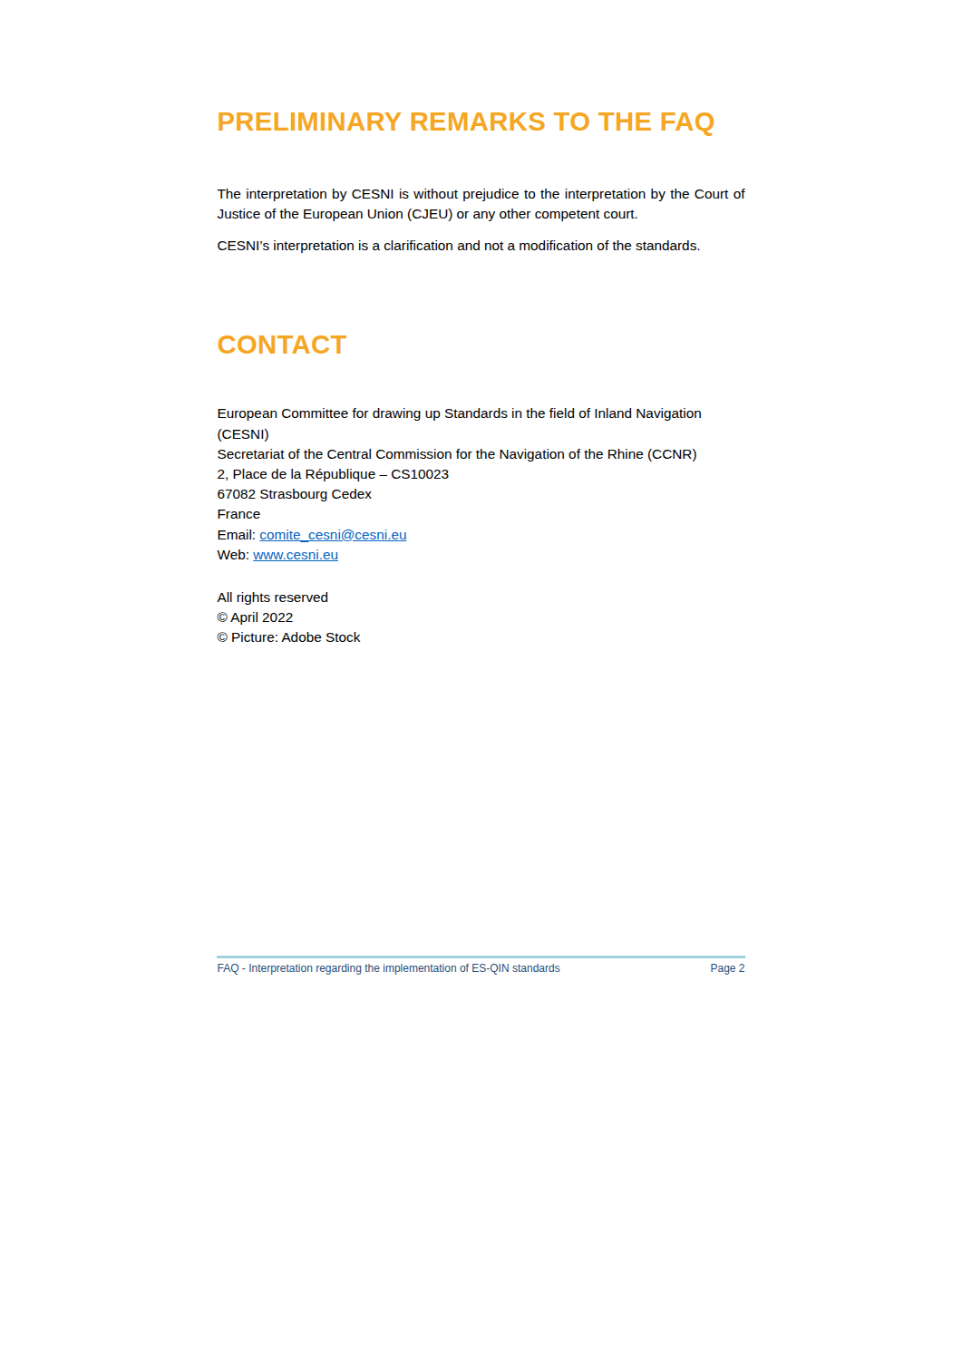Preliminary remarks to the FAQ
The interpretation by CESNI is without prejudice to the interpretation by the Court of Justice of the European Union (CJEU) or any other competent court.
CESNI’s interpretation is a clarification and not a modification of the standards.
Contact
European Committee for drawing up Standards in the field of Inland Navigation (CESNI)
Secretariat of the Central Commission for the Navigation of the Rhine (CCNR)
2, Place de la République – CS10023
67082 Strasbourg Cedex
France
Email: comite_cesni@cesni.eu
Web: www.cesni.eu
All rights reserved
© April 2022
© Picture: Adobe Stock
FAQ - Interpretation regarding the implementation of ES-QIN standards
Page 2